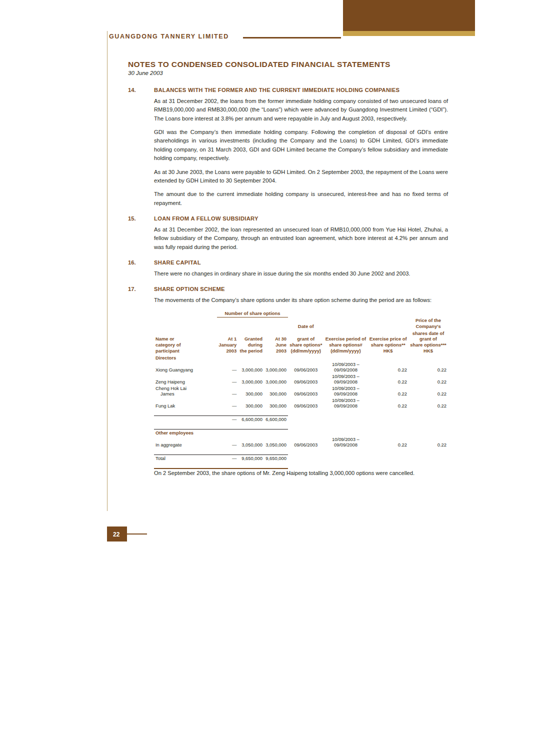GUANGDONG TANNERY LIMITED
Notes to Condensed Consolidated Financial Statements
30 June 2003
14.
Balances with the former and the current immediate holding companies
As at 31 December 2002, the loans from the former immediate holding company consisted of two unsecured loans of RMB19,000,000 and RMB30,000,000 (the “Loans”) which were advanced by Guangdong Investment Limited (“GDI”). The Loans bore interest at 3.8% per annum and were repayable in July and August 2003, respectively.
GDI was the Company’s then immediate holding company. Following the completion of disposal of GDI’s entire shareholdings in various investments (including the Company and the Loans) to GDH Limited, GDI’s immediate holding company, on 31 March 2003, GDI and GDH Limited became the Company’s fellow subsidiary and immediate holding company, respectively.
As at 30 June 2003, the Loans were payable to GDH Limited. On 2 September 2003, the repayment of the Loans were extended by GDH Limited to 30 September 2004.
The amount due to the current immediate holding company is unsecured, interest-free and has no fixed terms of repayment.
15.
Loan from a fellow subsidiary
As at 31 December 2002, the loan represented an unsecured loan of RMB10,000,000 from Yue Hai Hotel, Zhuhai, a fellow subsidiary of the Company, through an entrusted loan agreement, which bore interest at 4.2% per annum and was fully repaid during the period.
16.
Share capital
There were no changes in ordinary share in issue during the six months ended 30 June 2002 and 2003.
17.
Share option scheme
The movements of the Company’s share options under its share option scheme during the period are as follows:
| | Number of share options | | | | |
| --- | --- | --- | --- | --- | --- |
| | | | | Date of | | | Price of the Company’s |
| Name or category of participant | At 1 January 2003 | Granted during the period | At 30 June 2003 | grant of share options* (dd/mm/yyyy) | Exercise period of share options# (dd/mm/yyyy) | Exercise price of share options** HK$ | shares date of grant of share options*** HK$ |
| Directors |
| Xiong Guangyang | — | 3,000,000 | 3,000,000 | 09/06/2003 | 10/09/2003 – 09/09/2008 | 0.22 | 0.22 |
| Zeng Haipeng | — | 3,000,000 | 3,000,000 | 09/06/2003 | 10/09/2003 – 09/09/2008 | 0.22 | 0.22 |
| Cheng Hok Lai James | — | 300,000 | 300,000 | 09/06/2003 | 10/09/2003 – 09/09/2008 | 0.22 | 0.22 |
| Fung Lak | — | 300,000 | 300,000 | 09/06/2003 | 10/09/2003 – 09/09/2008 | 0.22 | 0.22 |
| | — | 6,600,000 | 6,600,000 | | | | |
| Other employees |
| In aggregate | — | 3,050,000 | 3,050,000 | 09/06/2003 | 10/09/2003 – 09/09/2008 | 0.22 | 0.22 |
| Total | — | 9,650,000 | 9,650,000 | | | | |
On 2 September 2003, the share options of Mr. Zeng Haipeng totalling 3,000,000 options were cancelled.
22